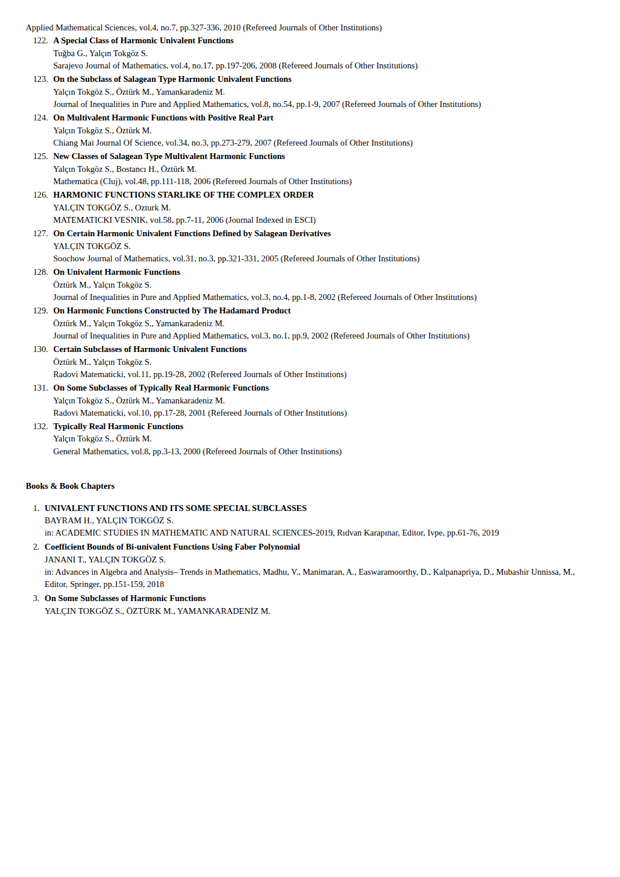Applied Mathematical Sciences, vol.4, no.7, pp.327-336, 2010 (Refereed Journals of Other Institutions)
122. A Special Class of Harmonic Univalent Functions Tuğba G., Yalçın Tokgöz S. Sarajevo Journal of Mathematics, vol.4, no.17, pp.197-206, 2008 (Refereed Journals of Other Institutions)
123. On the Subclass of Salagean Type Harmonic Univalent Functions Yalçın Tokgöz S., Öztürk M., Yamankaradeniz M. Journal of Inequalities in Pure and Applied Mathematics, vol.8, no.54, pp.1-9, 2007 (Refereed Journals of Other Institutions)
124. On Multivalent Harmonic Functions with Positive Real Part Yalçın Tokgöz S., Öztürk M. Chiang Mai Journal Of Science, vol.34, no.3, pp.273-279, 2007 (Refereed Journals of Other Institutions)
125. New Classes of Salagean Type Multivalent Harmonic Functions Yalçın Tokgöz S., Bostancı H., Öztürk M. Mathematica (Cluj), vol.48, pp.111-118, 2006 (Refereed Journals of Other Institutions)
126. HARMONIC FUNCTIONS STARLIKE OF THE COMPLEX ORDER YALÇIN TOKGÖZ S., Ozturk M. MATEMATICKI VESNIK, vol.58, pp.7-11, 2006 (Journal Indexed in ESCI)
127. On Certain Harmonic Univalent Functions Defined by Salagean Derivatives YALÇIN TOKGÖZ S. Soochow Journal of Mathematics, vol.31, no.3, pp.321-331, 2005 (Refereed Journals of Other Institutions)
128. On Univalent Harmonic Functions Öztürk M., Yalçın Tokgöz S. Journal of Inequalities in Pure and Applied Mathematics, vol.3, no.4, pp.1-8, 2002 (Refereed Journals of Other Institutions)
129. On Harmonic Functions Constructed by The Hadamard Product Öztürk M., Yalçın Tokgöz S., Yamankaradeniz M. Journal of Inequalities in Pure and Applied Mathematics, vol.3, no.1, pp.9, 2002 (Refereed Journals of Other Institutions)
130. Certain Subclasses of Harmonic Univalent Functions Öztürk M., Yalçın Tokgöz S. Radovi Matematicki, vol.11, pp.19-28, 2002 (Refereed Journals of Other Institutions)
131. On Some Subclasses of Typically Real Harmonic Functions Yalçın Tokgöz S., Öztürk M., Yamankaradeniz M. Radovi Matematicki, vol.10, pp.17-28, 2001 (Refereed Journals of Other Institutions)
132. Typically Real Harmonic Functions Yalçın Tokgöz S., Öztürk M. General Mathematics, vol.8, pp.3-13, 2000 (Refereed Journals of Other Institutions)
Books & Book Chapters
1. UNIVALENT FUNCTIONS AND ITS SOME SPECIAL SUBCLASSES BAYRAM H., YALÇIN TOKGÖZ S. in: ACADEMIC STUDIES IN MATHEMATIC AND NATURAL SCIENCES-2019, Rıdvan Karapınar, Editor, Ivpe, pp.61-76, 2019
2. Coefficient Bounds of Bi-univalent Functions Using Faber Polynomial JANANI T., YALÇIN TOKGÖZ S. in: Advances in Algebra and Analysis– Trends in Mathematics, Madhu, V., Manimaran, A., Easwaramoorthy, D., Kalpanapriya, D., Mubashir Unnissa, M., Editor, Springer, pp.151-159, 2018
3. On Some Subclasses of Harmonic Functions YALÇIN TOKGÖZ S., ÖZTÜRK M., YAMANKARADENİZ M.